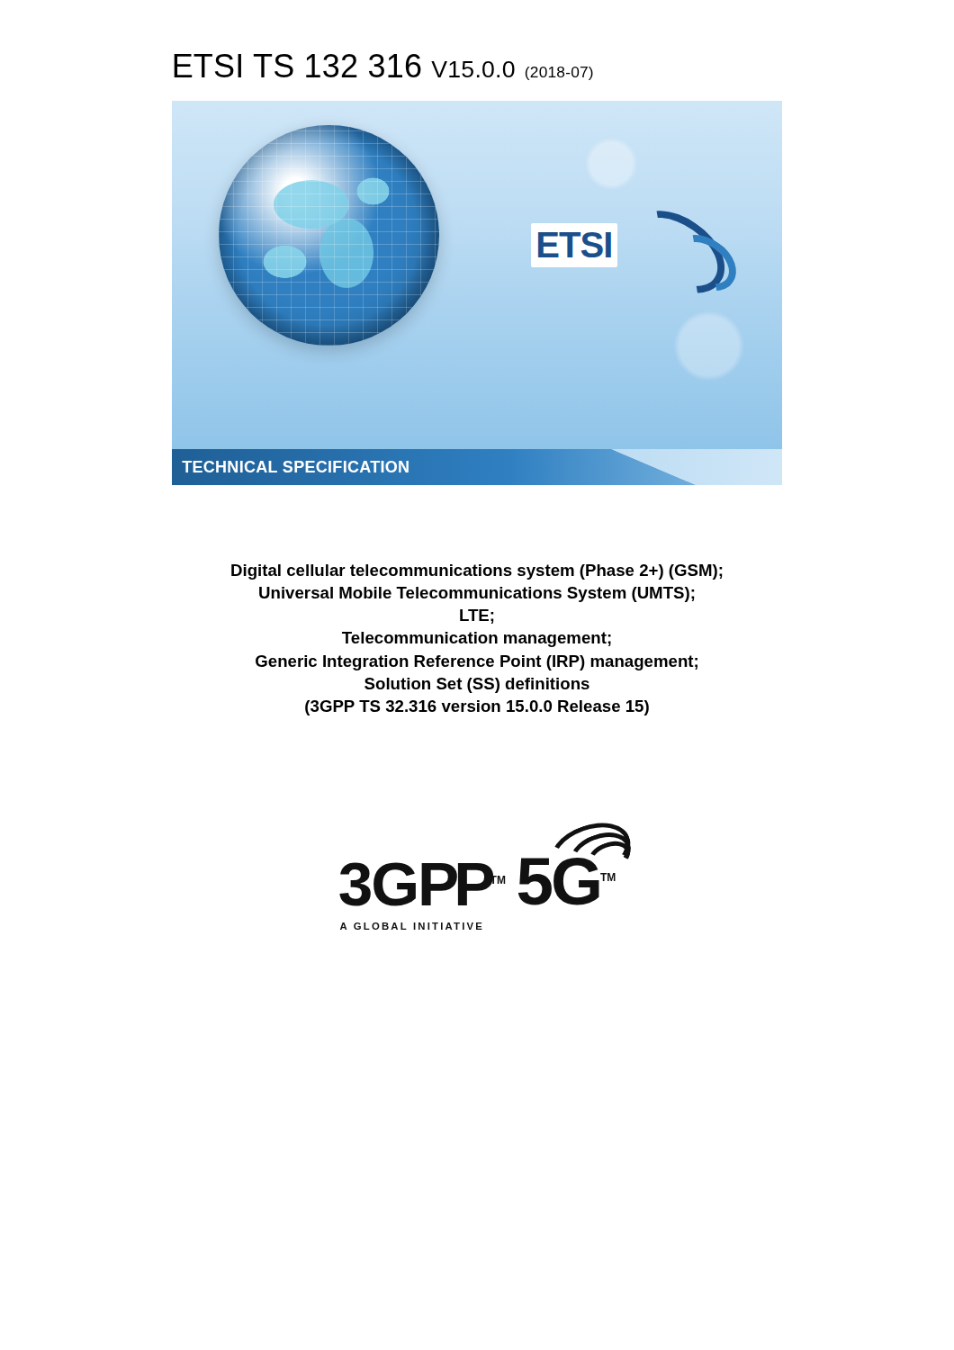ETSI TS 132 316 V15.0.0 (2018-07)
ETSI
TECHNICAL SPECIFICATION
Digital cellular telecommunications system (Phase 2+) (GSM);
Universal Mobile Telecommunications System (UMTS);
LTE;
Telecommunication management;
Generic Integration Reference Point (IRP) management;
Solution Set (SS) definitions
(3GPP TS 32.316 version 15.0.0 Release 15)
3GPP TM
A GLOBAL INITIATIVE
5GTM